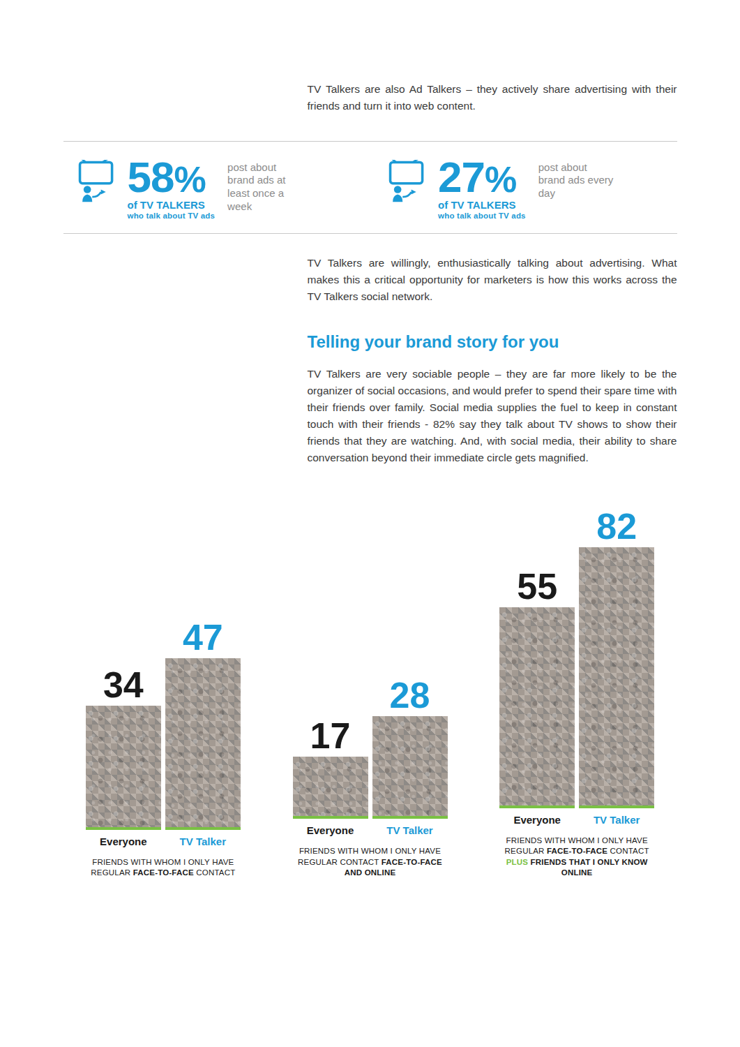TV Talkers are also Ad Talkers – they actively share advertising with their friends and turn it into web content.
58%
of TV TALKERS who talk about TV ads
post about brand ads at least once a week
27%
of TV TALKERS who talk about TV ads
post about brand ads every day
TV Talkers are willingly, enthusiastically talking about advertising. What makes this a critical opportunity for marketers is how this works across the TV Talkers social network.
Telling your brand story for you
TV Talkers are very sociable people – they are far more likely to be the organizer of social occasions, and would prefer to spend their spare time with their friends over family. Social media supplies the fuel to keep in constant touch with their friends - 82% say they talk about TV shows to show their friends that they are watching. And, with social media, their ability to share conversation beyond their immediate circle gets magnified.
34
47
Everyone
TV Talker
FRIENDS WITH WHOM I ONLY HAVE REGULAR FACE-TO-FACE CONTACT
17
28
Everyone
TV Talker
FRIENDS WITH WHOM I ONLY HAVE REGULAR CONTACT FACE-TO-FACE AND ONLINE
55
82
Everyone
TV Talker
FRIENDS WITH WHOM I ONLY HAVE REGULAR FACE-TO-FACE CONTACT PLUS FRIENDS THAT I ONLY KNOW ONLINE